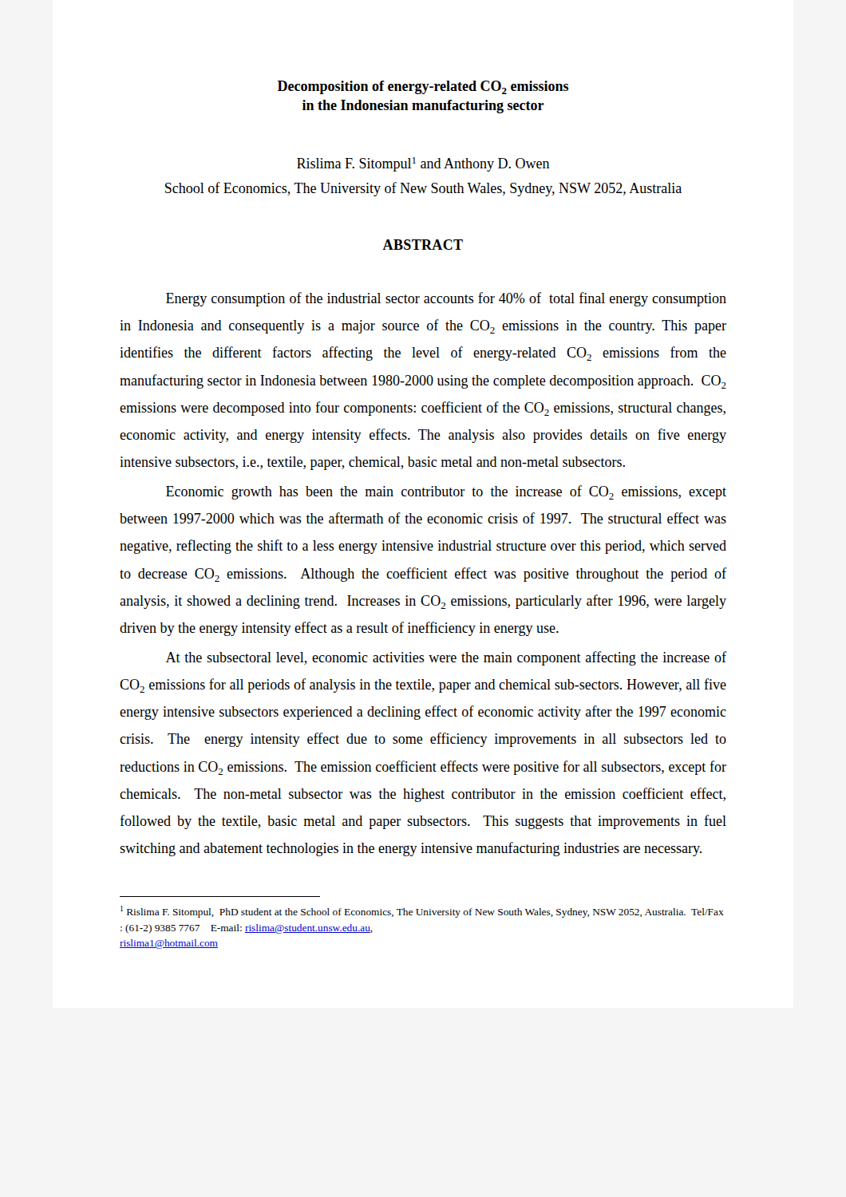Decomposition of energy-related CO2 emissions
in the Indonesian manufacturing sector
Rislima F. Sitompul1 and Anthony D. Owen
School of Economics, The University of New South Wales, Sydney, NSW 2052, Australia
ABSTRACT
Energy consumption of the industrial sector accounts for 40% of total final energy consumption in Indonesia and consequently is a major source of the CO2 emissions in the country. This paper identifies the different factors affecting the level of energy-related CO2 emissions from the manufacturing sector in Indonesia between 1980-2000 using the complete decomposition approach. CO2 emissions were decomposed into four components: coefficient of the CO2 emissions, structural changes, economic activity, and energy intensity effects. The analysis also provides details on five energy intensive subsectors, i.e., textile, paper, chemical, basic metal and non-metal subsectors.
Economic growth has been the main contributor to the increase of CO2 emissions, except between 1997-2000 which was the aftermath of the economic crisis of 1997. The structural effect was negative, reflecting the shift to a less energy intensive industrial structure over this period, which served to decrease CO2 emissions. Although the coefficient effect was positive throughout the period of analysis, it showed a declining trend. Increases in CO2 emissions, particularly after 1996, were largely driven by the energy intensity effect as a result of inefficiency in energy use.
At the subsectoral level, economic activities were the main component affecting the increase of CO2 emissions for all periods of analysis in the textile, paper and chemical sub-sectors. However, all five energy intensive subsectors experienced a declining effect of economic activity after the 1997 economic crisis. The energy intensity effect due to some efficiency improvements in all subsectors led to reductions in CO2 emissions. The emission coefficient effects were positive for all subsectors, except for chemicals. The non-metal subsector was the highest contributor in the emission coefficient effect, followed by the textile, basic metal and paper subsectors. This suggests that improvements in fuel switching and abatement technologies in the energy intensive manufacturing industries are necessary.
1 Rislima F. Sitompul, PhD student at the School of Economics, The University of New South Wales, Sydney, NSW 2052, Australia. Tel/Fax : (61-2) 9385 7767 E-mail: rislima@student.unsw.edu.au,
rislima1@hotmail.com